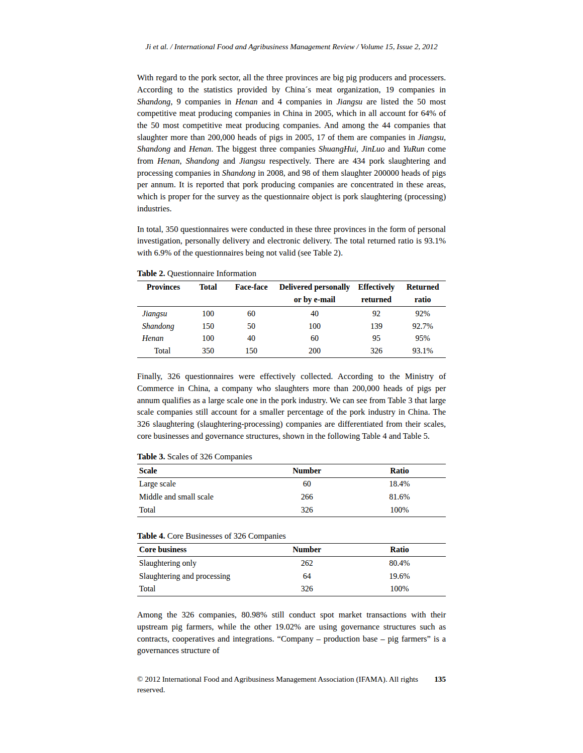Ji et al. / International Food and Agribusiness Management Review / Volume 15, Issue 2, 2012
With regard to the pork sector, all the three provinces are big pig producers and processers. According to the statistics provided by China´s meat organization, 19 companies in Shandong, 9 companies in Henan and 4 companies in Jiangsu are listed the 50 most competitive meat producing companies in China in 2005, which in all account for 64% of the 50 most competitive meat producing companies. And among the 44 companies that slaughter more than 200,000 heads of pigs in 2005, 17 of them are companies in Jiangsu, Shandong and Henan. The biggest three companies ShuangHui, JinLuo and YuRun come from Henan, Shandong and Jiangsu respectively. There are 434 pork slaughtering and processing companies in Shandong in 2008, and 98 of them slaughter 200000 heads of pigs per annum. It is reported that pork producing companies are concentrated in these areas, which is proper for the survey as the questionnaire object is pork slaughtering (processing) industries.
In total, 350 questionnaires were conducted in these three provinces in the form of personal investigation, personally delivery and electronic delivery. The total returned ratio is 93.1% with 6.9% of the questionnaires being not valid (see Table 2).
Table 2. Questionnaire Information
| Provinces | Total | Face-face | Delivered personally | Effectively | Returned |
| --- | --- | --- | --- | --- | --- |
| | | | or by e-mail | returned | ratio |
| Jiangsu | 100 | 60 | 40 | 92 | 92% |
| Shandong | 150 | 50 | 100 | 139 | 92.7% |
| Henan | 100 | 40 | 60 | 95 | 95% |
| Total | 350 | 150 | 200 | 326 | 93.1% |
Finally, 326 questionnaires were effectively collected. According to the Ministry of Commerce in China, a company who slaughters more than 200,000 heads of pigs per annum qualifies as a large scale one in the pork industry. We can see from Table 3 that large scale companies still account for a smaller percentage of the pork industry in China. The 326 slaughtering (slaughtering-processing) companies are differentiated from their scales, core businesses and governance structures, shown in the following Table 4 and Table 5.
Table 3. Scales of 326 Companies
| Scale | Number | Ratio |
| --- | --- | --- |
| Large scale | 60 | 18.4% |
| Middle and small scale | 266 | 81.6% |
| Total | 326 | 100% |
Table 4. Core Businesses of 326 Companies
| Core business | Number | Ratio |
| --- | --- | --- |
| Slaughtering only | 262 | 80.4% |
| Slaughtering and processing | 64 | 19.6% |
| Total | 326 | 100% |
Among the 326 companies, 80.98% still conduct spot market transactions with their upstream pig farmers, while the other 19.02% are using governance structures such as contracts, cooperatives and integrations. “Company – production base – pig farmers” is a governances structure of
© 2012 International Food and Agribusiness Management Association (IFAMA). All rights reserved.
135